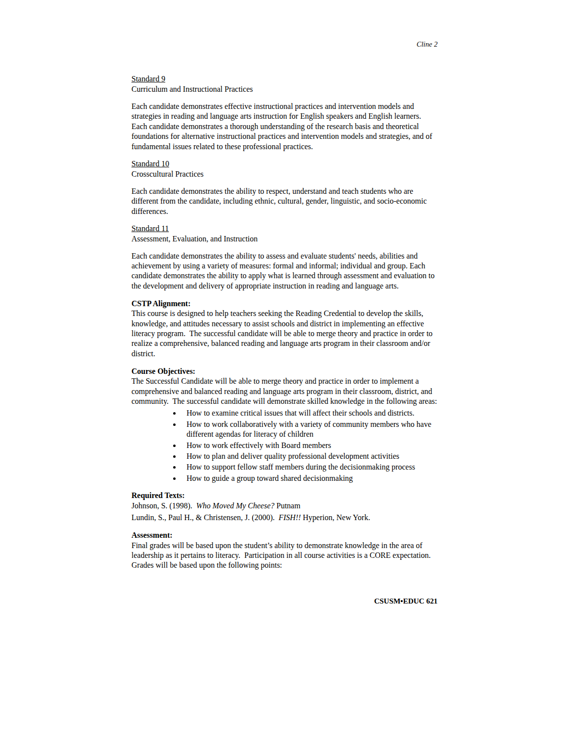Cline 2
Standard 9
Curriculum and Instructional Practices
Each candidate demonstrates effective instructional practices and intervention models and strategies in reading and language arts instruction for English speakers and English learners. Each candidate demonstrates a thorough understanding of the research basis and theoretical foundations for alternative instructional practices and intervention models and strategies, and of fundamental issues related to these professional practices.
Standard 10
Crosscultural Practices
Each candidate demonstrates the ability to respect, understand and teach students who are different from the candidate, including ethnic, cultural, gender, linguistic, and socio-economic differences.
Standard 11
Assessment, Evaluation, and Instruction
Each candidate demonstrates the ability to assess and evaluate students' needs, abilities and achievement by using a variety of measures: formal and informal; individual and group. Each candidate demonstrates the ability to apply what is learned through assessment and evaluation to the development and delivery of appropriate instruction in reading and language arts.
CSTP Alignment:
This course is designed to help teachers seeking the Reading Credential to develop the skills, knowledge, and attitudes necessary to assist schools and district in implementing an effective literacy program. The successful candidate will be able to merge theory and practice in order to realize a comprehensive, balanced reading and language arts program in their classroom and/or district.
Course Objectives:
The Successful Candidate will be able to merge theory and practice in order to implement a comprehensive and balanced reading and language arts program in their classroom, district, and community. The successful candidate will demonstrate skilled knowledge in the following areas:
How to examine critical issues that will affect their schools and districts.
How to work collaboratively with a variety of community members who have different agendas for literacy of children
How to work effectively with Board members
How to plan and deliver quality professional development activities
How to support fellow staff members during the decisionmaking process
How to guide a group toward shared decisionmaking
Required Texts:
Johnson, S. (1998). Who Moved My Cheese? Putnam
Lundin, S., Paul H., & Christensen, J. (2000). FISH!! Hyperion, New York.
Assessment:
Final grades will be based upon the student’s ability to demonstrate knowledge in the area of leadership as it pertains to literacy. Participation in all course activities is a CORE expectation. Grades will be based upon the following points:
CSUSM•EDUC 621